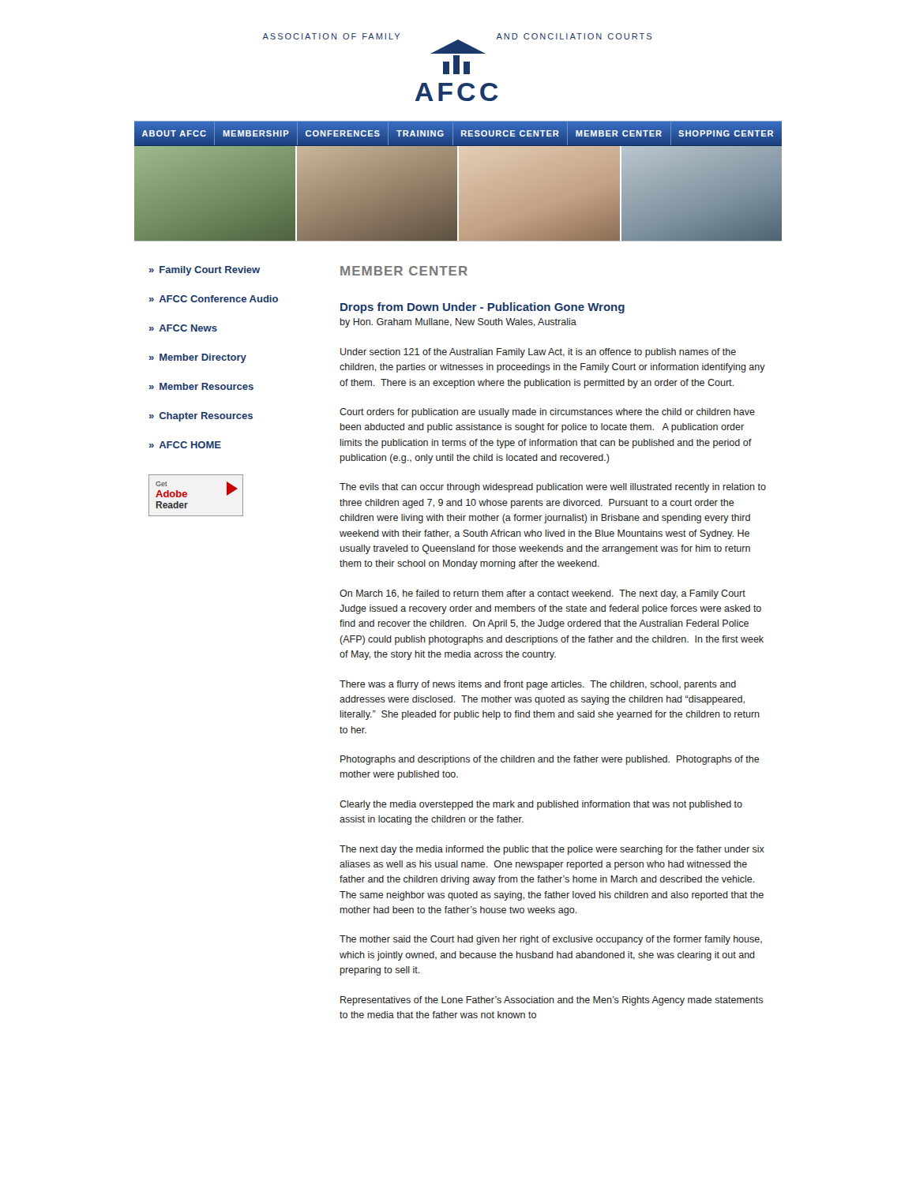ASSOCIATION OF FAMILY AND CONCILIATION COURTS
AFCC
ABOUT AFCC
MEMBERSHIP
CONFERENCES
TRAINING
RESOURCE CENTER
MEMBER CENTER
SHOPPING CENTER
»Family Court Review
»AFCC Conference Audio
»AFCC News
»Member Directory
»Member Resources
»Chapter Resources
»AFCC HOME
Get Adobe
Reader
MEMBER CENTER
Drops from Down Under - Publication Gone Wrong
by Hon. Graham Mullane, New South Wales, Australia
Under section 121 of the Australian Family Law Act, it is an offence to publish names of the children, the parties or witnesses in proceedings in the Family Court or information identifying any of them. There is an exception where the publication is permitted by an order of the Court.
Court orders for publication are usually made in circumstances where the child or children have been abducted and public assistance is sought for police to locate them. A publication order limits the publication in terms of the type of information that can be published and the period of publication (e.g., only until the child is located and recovered.)
The evils that can occur through widespread publication were well illustrated recently in relation to three children aged 7, 9 and 10 whose parents are divorced. Pursuant to a court order the children were living with their mother (a former journalist) in Brisbane and spending every third weekend with their father, a South African who lived in the Blue Mountains west of Sydney. He usually traveled to Queensland for those weekends and the arrangement was for him to return them to their school on Monday morning after the weekend.
On March 16, he failed to return them after a contact weekend. The next day, a Family Court Judge issued a recovery order and members of the state and federal police forces were asked to find and recover the children. On April 5, the Judge ordered that the Australian Federal Police (AFP) could publish photographs and descriptions of the father and the children. In the first week of May, the story hit the media across the country.
There was a flurry of news items and front page articles. The children, school, parents and addresses were disclosed. The mother was quoted as saying the children had “disappeared, literally.” She pleaded for public help to find them and said she yearned for the children to return to her.
Photographs and descriptions of the children and the father were published. Photographs of the mother were published too.
Clearly the media overstepped the mark and published information that was not published to assist in locating the children or the father.
The next day the media informed the public that the police were searching for the father under six aliases as well as his usual name. One newspaper reported a person who had witnessed the father and the children driving away from the father’s home in March and described the vehicle. The same neighbor was quoted as saying, the father loved his children and also reported that the mother had been to the father’s house two weeks ago.
The mother said the Court had given her right of exclusive occupancy of the former family house, which is jointly owned, and because the husband had abandoned it, she was clearing it out and preparing to sell it.
Representatives of the Lone Father’s Association and the Men’s Rights Agency made statements to the media that the father was not known to